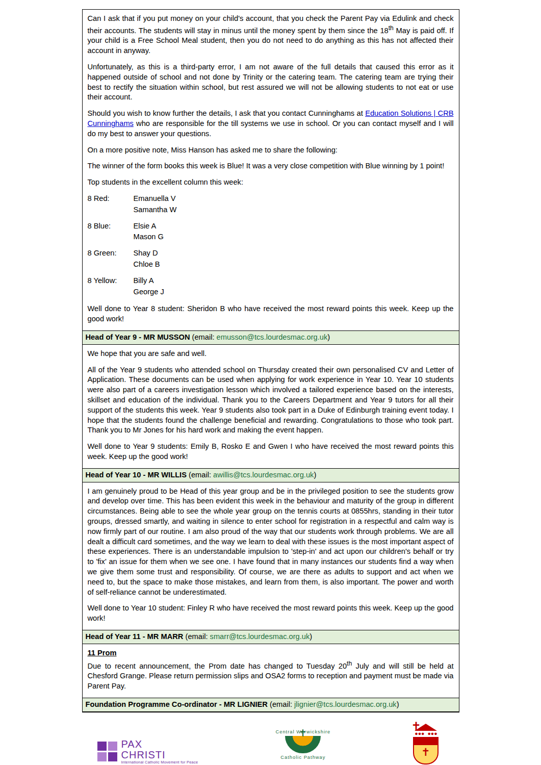Can I ask that if you put money on your child's account, that you check the Parent Pay via Edulink and check their accounts. The students will stay in minus until the money spent by them since the 18th May is paid off. If your child is a Free School Meal student, then you do not need to do anything as this has not affected their account in anyway.
Unfortunately, as this is a third-party error, I am not aware of the full details that caused this error as it happened outside of school and not done by Trinity or the catering team. The catering team are trying their best to rectify the situation within school, but rest assured we will not be allowing students to not eat or use their account.
Should you wish to know further the details, I ask that you contact Cunninghams at Education Solutions | CRB Cunninghams who are responsible for the till systems we use in school. Or you can contact myself and I will do my best to answer your questions.
On a more positive note, Miss Hanson has asked me to share the following:
The winner of the form books this week is Blue! It was a very close competition with Blue winning by 1 point!
Top students in the excellent column this week:
8 Red:
Emanuella V
Samantha W
8 Blue:
Elsie A
Mason G
8 Green:
Shay D
Chloe B
8 Yellow:
Billy A
George J
Well done to Year 8 student: Sheridon B who have received the most reward points this week. Keep up the good work!
Head of Year 9 - MR MUSSON (email: emusson@tcs.lourdesmac.org.uk)
We hope that you are safe and well.
All of the Year 9 students who attended school on Thursday created their own personalised CV and Letter of Application. These documents can be used when applying for work experience in Year 10. Year 10 students were also part of a careers investigation lesson which involved a tailored experience based on the interests, skillset and education of the individual. Thank you to the Careers Department and Year 9 tutors for all their support of the students this week. Year 9 students also took part in a Duke of Edinburgh training event today. I hope that the students found the challenge beneficial and rewarding. Congratulations to those who took part. Thank you to Mr Jones for his hard work and making the event happen.
Well done to Year 9 students: Emily B, Rosko E and Gwen I who have received the most reward points this week. Keep up the good work!
Head of Year 10 - MR WILLIS (email: awillis@tcs.lourdesmac.org.uk)
I am genuinely proud to be Head of this year group and be in the privileged position to see the students grow and develop over time. This has been evident this week in the behaviour and maturity of the group in different circumstances. Being able to see the whole year group on the tennis courts at 0855hrs, standing in their tutor groups, dressed smartly, and waiting in silence to enter school for registration in a respectful and calm way is now firmly part of our routine. I am also proud of the way that our students work through problems. We are all dealt a difficult card sometimes, and the way we learn to deal with these issues is the most important aspect of these experiences. There is an understandable impulsion to 'step-in' and act upon our children's behalf or try to 'fix' an issue for them when we see one. I have found that in many instances our students find a way when we give them some trust and responsibility. Of course, we are there as adults to support and act when we need to, but the space to make those mistakes, and learn from them, is also important. The power and worth of self-reliance cannot be underestimated.
Well done to Year 10 student: Finley R who have received the most reward points this week. Keep up the good work!
Head of Year 11 - MR MARR (email: smarr@tcs.lourdesmac.org.uk)
11 Prom
Due to recent announcement, the Prom date has changed to Tuesday 20th July and will still be held at Chesford Grange. Please return permission slips and OSA2 forms to reception and payment must be made via Parent Pay.
Foundation Programme Co-ordinator - MR LIGNIER (email: jlignier@tcs.lourdesmac.org.uk)
PAX
CHRISTI
International Catholic Movement for Peace
Central Warwickshire
✝
Catholic Pathway
✝
●●● ●●●
✝